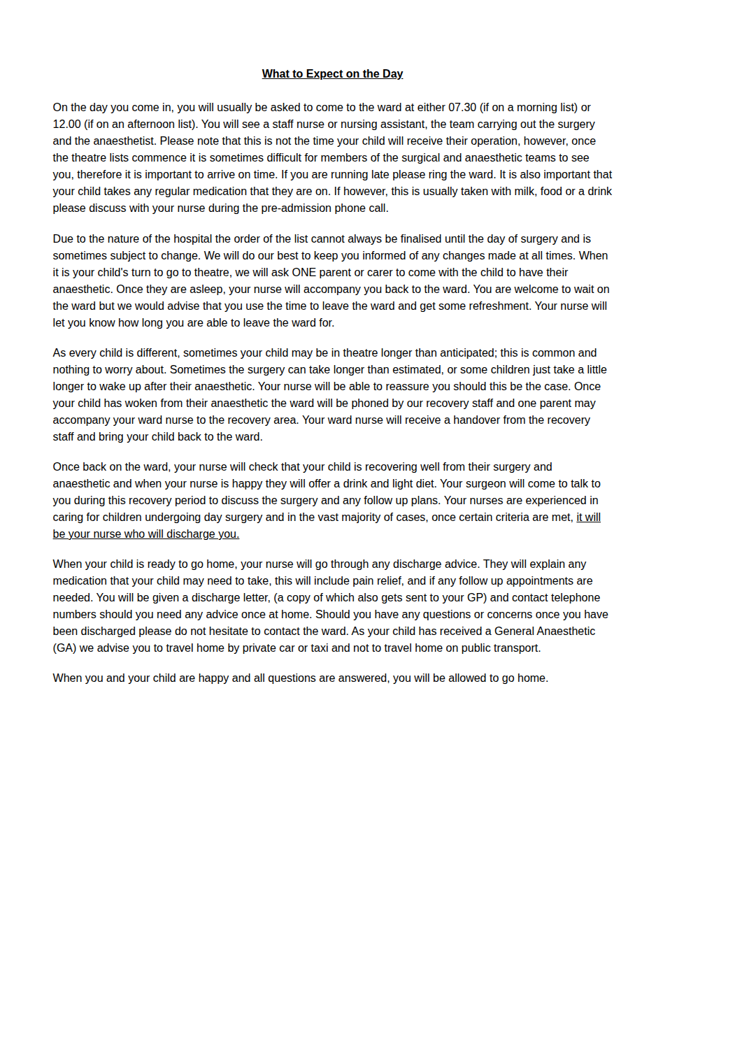What to Expect on the Day
On the day you come in, you will usually be asked to come to the ward at either 07.30 (if on a morning list) or 12.00 (if on an afternoon list). You will see a staff nurse or nursing assistant, the team carrying out the surgery and the anaesthetist. Please note that this is not the time your child will receive their operation, however, once the theatre lists commence it is sometimes difficult for members of the surgical and anaesthetic teams to see you, therefore it is important to arrive on time. If you are running late please ring the ward. It is also important that your child takes any regular medication that they are on. If however, this is usually taken with milk, food or a drink please discuss with your nurse during the pre-admission phone call.
Due to the nature of the hospital the order of the list cannot always be finalised until the day of surgery and is sometimes subject to change. We will do our best to keep you informed of any changes made at all times. When it is your child's turn to go to theatre, we will ask ONE parent or carer to come with the child to have their anaesthetic. Once they are asleep, your nurse will accompany you back to the ward. You are welcome to wait on the ward but we would advise that you use the time to leave the ward and get some refreshment. Your nurse will let you know how long you are able to leave the ward for.
As every child is different, sometimes your child may be in theatre longer than anticipated; this is common and nothing to worry about. Sometimes the surgery can take longer than estimated, or some children just take a little longer to wake up after their anaesthetic. Your nurse will be able to reassure you should this be the case. Once your child has woken from their anaesthetic the ward will be phoned by our recovery staff and one parent may accompany your ward nurse to the recovery area. Your ward nurse will receive a handover from the recovery staff and bring your child back to the ward.
Once back on the ward, your nurse will check that your child is recovering well from their surgery and anaesthetic and when your nurse is happy they will offer a drink and light diet. Your surgeon will come to talk to you during this recovery period to discuss the surgery and any follow up plans. Your nurses are experienced in caring for children undergoing day surgery and in the vast majority of cases, once certain criteria are met, it will be your nurse who will discharge you.
When your child is ready to go home, your nurse will go through any discharge advice. They will explain any medication that your child may need to take, this will include pain relief, and if any follow up appointments are needed. You will be given a discharge letter, (a copy of which also gets sent to your GP) and contact telephone numbers should you need any advice once at home. Should you have any questions or concerns once you have been discharged please do not hesitate to contact the ward. As your child has received a General Anaesthetic (GA) we advise you to travel home by private car or taxi and not to travel home on public transport.
When you and your child are happy and all questions are answered, you will be allowed to go home.